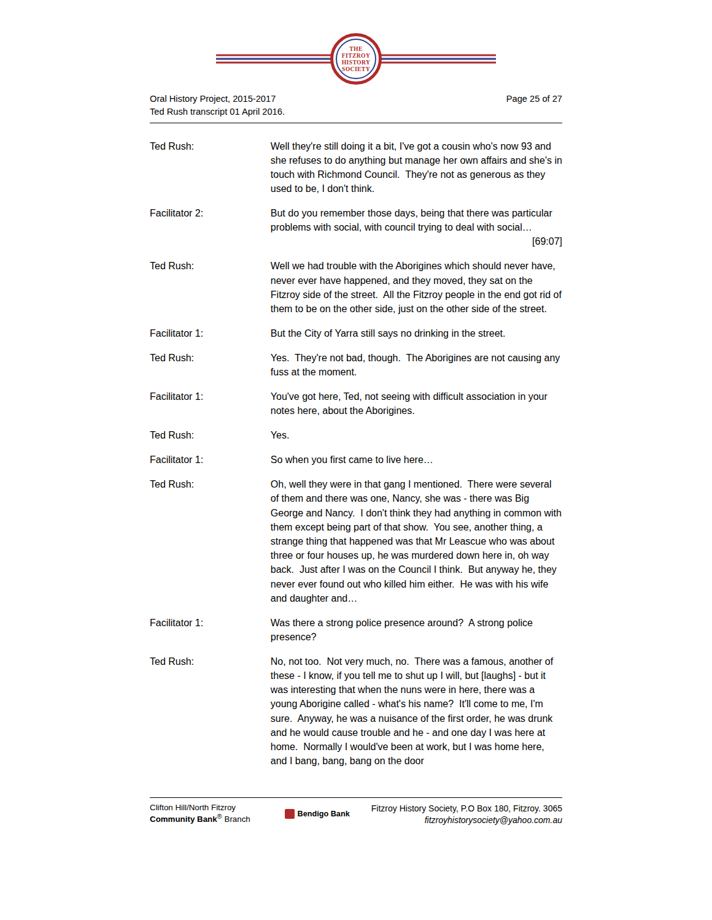The
Fitzroy
History
Society
Oral History Project, 2015-2017
Ted Rush transcript 01 April 2016.
Page 25 of 27
Ted Rush:
Well they're still doing it a bit, I've got a cousin who's now 93 and she refuses to do anything but manage her own affairs and she's in touch with Richmond Council. They're not as generous as they used to be, I don't think.
Facilitator 2:
But do you remember those days, being that there was particular problems with social, with council trying to deal with social…
[69:07]
Ted Rush:
Well we had trouble with the Aborigines which should never have, never ever have happened, and they moved, they sat on the Fitzroy side of the street. All the Fitzroy people in the end got rid of them to be on the other side, just on the other side of the street.
Facilitator 1:
But the City of Yarra still says no drinking in the street.
Ted Rush:
Yes. They're not bad, though. The Aborigines are not causing any fuss at the moment.
Facilitator 1:
You've got here, Ted, not seeing with difficult association in your notes here, about the Aborigines.
Ted Rush:
Yes.
Facilitator 1:
So when you first came to live here…
Ted Rush:
Oh, well they were in that gang I mentioned. There were several of them and there was one, Nancy, she was - there was Big George and Nancy. I don't think they had anything in common with them except being part of that show. You see, another thing, a strange thing that happened was that Mr Leascue who was about three or four houses up, he was murdered down here in, oh way back. Just after I was on the Council I think. But anyway he, they never ever found out who killed him either. He was with his wife and daughter and…
Facilitator 1:
Was there a strong police presence around? A strong police presence?
Ted Rush:
No, not too. Not very much, no. There was a famous, another of these - I know, if you tell me to shut up I will, but [laughs] - but it was interesting that when the nuns were in here, there was a young Aborigine called - what's his name? It'll come to me, I'm sure. Anyway, he was a nuisance of the first order, he was drunk and he would cause trouble and he - and one day I was here at home. Normally I would've been at work, but I was home here, and I bang, bang, bang on the door
Clifton Hill/North Fitzroy Community Bank® Branch
Bendigo Bank
Fitzroy History Society, P.O Box 180, Fitzroy. 3065
fitzroyhistorysociety@yahoo.com.au